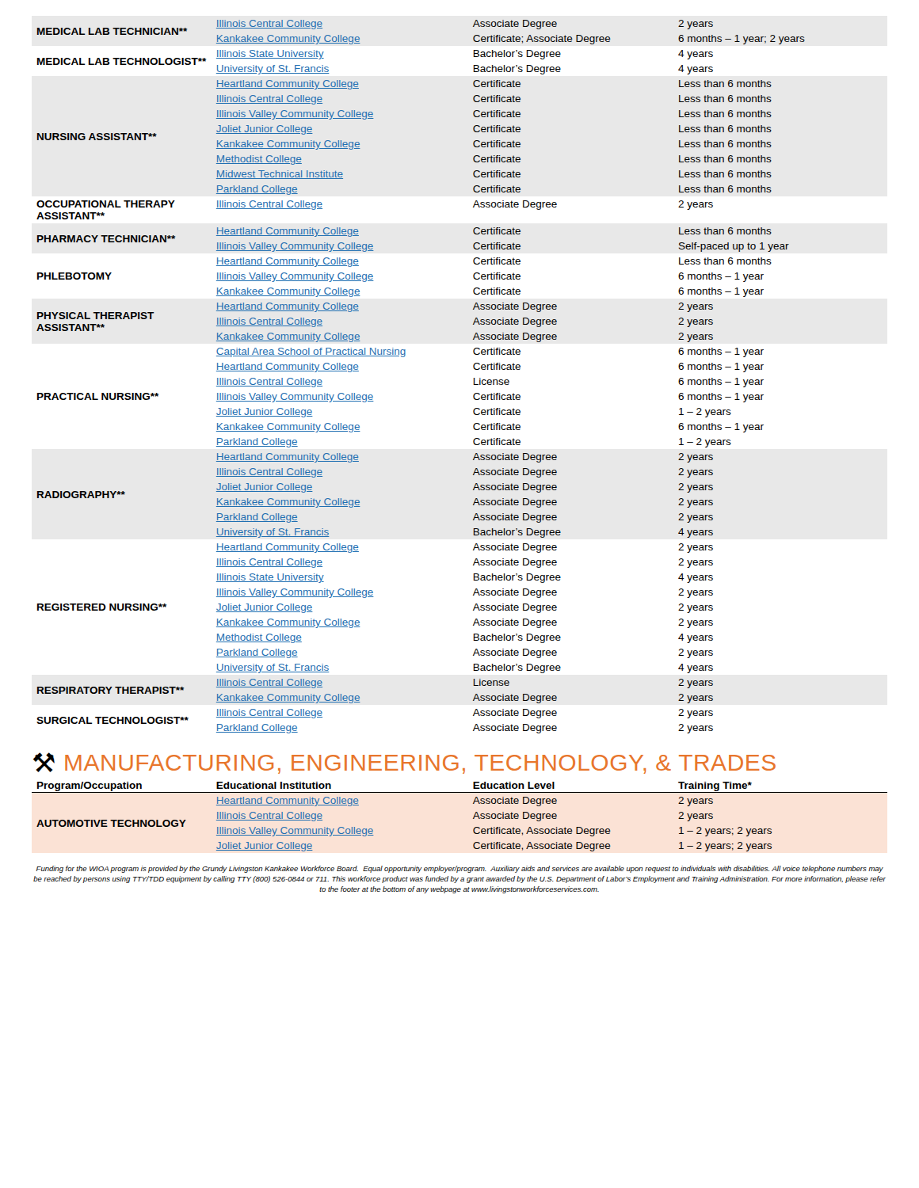| Medical Lab Technician** | Illinois Central College | Associate Degree | 2 years |
| Kankakee Community College | Certificate; Associate Degree | 6 months – 1 year; 2 years |
| Medical Lab Technologist** | Illinois State University | Bachelor’s Degree | 4 years |
| University of St. Francis | Bachelor’s Degree | 4 years |
| Nursing Assistant** | Heartland Community College | Certificate | Less than 6 months |
| Illinois Central College | Certificate | Less than 6 months |
| Illinois Valley Community College | Certificate | Less than 6 months |
| Joliet Junior College | Certificate | Less than 6 months |
| Kankakee Community College | Certificate | Less than 6 months |
| Methodist College | Certificate | Less than 6 months |
| Midwest Technical Institute | Certificate | Less than 6 months |
| Parkland College | Certificate | Less than 6 months |
| Occupational Therapy Assistant** | Illinois Central College | Associate Degree | 2 years |
| Pharmacy Technician** | Heartland Community College | Certificate | Less than 6 months |
| Illinois Valley Community College | Certificate | Self-paced up to 1 year |
| Phlebotomy | Heartland Community College | Certificate | Less than 6 months |
| Illinois Valley Community College | Certificate | 6 months – 1 year |
| Kankakee Community College | Certificate | 6 months – 1 year |
| Physical Therapist Assistant** | Heartland Community College | Associate Degree | 2 years |
| Illinois Central College | Associate Degree | 2 years |
| Kankakee Community College | Associate Degree | 2 years |
| Practical Nursing** | Capital Area School of Practical Nursing | Certificate | 6 months – 1 year |
| Heartland Community College | Certificate | 6 months – 1 year |
| Illinois Central College | License | 6 months – 1 year |
| Illinois Valley Community College | Certificate | 6 months – 1 year |
| Joliet Junior College | Certificate | 1 – 2 years |
| Kankakee Community College | Certificate | 6 months – 1 year |
| Parkland College | Certificate | 1 – 2 years |
| Radiography** | Heartland Community College | Associate Degree | 2 years |
| Illinois Central College | Associate Degree | 2 years |
| Joliet Junior College | Associate Degree | 2 years |
| Kankakee Community College | Associate Degree | 2 years |
| Parkland College | Associate Degree | 2 years |
| University of St. Francis | Bachelor’s Degree | 4 years |
| Registered Nursing** | Heartland Community College | Associate Degree | 2 years |
| Illinois Central College | Associate Degree | 2 years |
| Illinois State University | Bachelor’s Degree | 4 years |
| Illinois Valley Community College | Associate Degree | 2 years |
| Joliet Junior College | Associate Degree | 2 years |
| Kankakee Community College | Associate Degree | 2 years |
| Methodist College | Bachelor’s Degree | 4 years |
| Parkland College | Associate Degree | 2 years |
| University of St. Francis | Bachelor’s Degree | 4 years |
| Respiratory Therapist** | Illinois Central College | License | 2 years |
| Kankakee Community College | Associate Degree | 2 years |
| Surgical Technologist** | Illinois Central College | Associate Degree | 2 years |
| Parkland College | Associate Degree | 2 years |
⚒
MANUFACTURING, ENGINEERING, TECHNOLOGY, & TRADES
| Program/Occupation | Educational Institution | Education Level | Training Time* |
| Automotive Technology | Heartland Community College | Associate Degree | 2 years |
| Illinois Central College | Associate Degree | 2 years |
| Illinois Valley Community College | Certificate, Associate Degree | 1 – 2 years; 2 years |
| Joliet Junior College | Certificate, Associate Degree | 1 – 2 years; 2 years |
Funding for the WIOA program is provided by the Grundy Livingston Kankakee Workforce Board. Equal opportunity employer/program. Auxiliary aids and services are available upon request to individuals with disabilities. All voice telephone numbers may be reached by persons using TTY/TDD equipment by calling TTY (800) 526-0844 or 711. This workforce product was funded by a grant awarded by the U.S. Department of Labor’s Employment and Training Administration. For more information, please refer to the footer at the bottom of any webpage at www.livingstonworkforceservices.com.